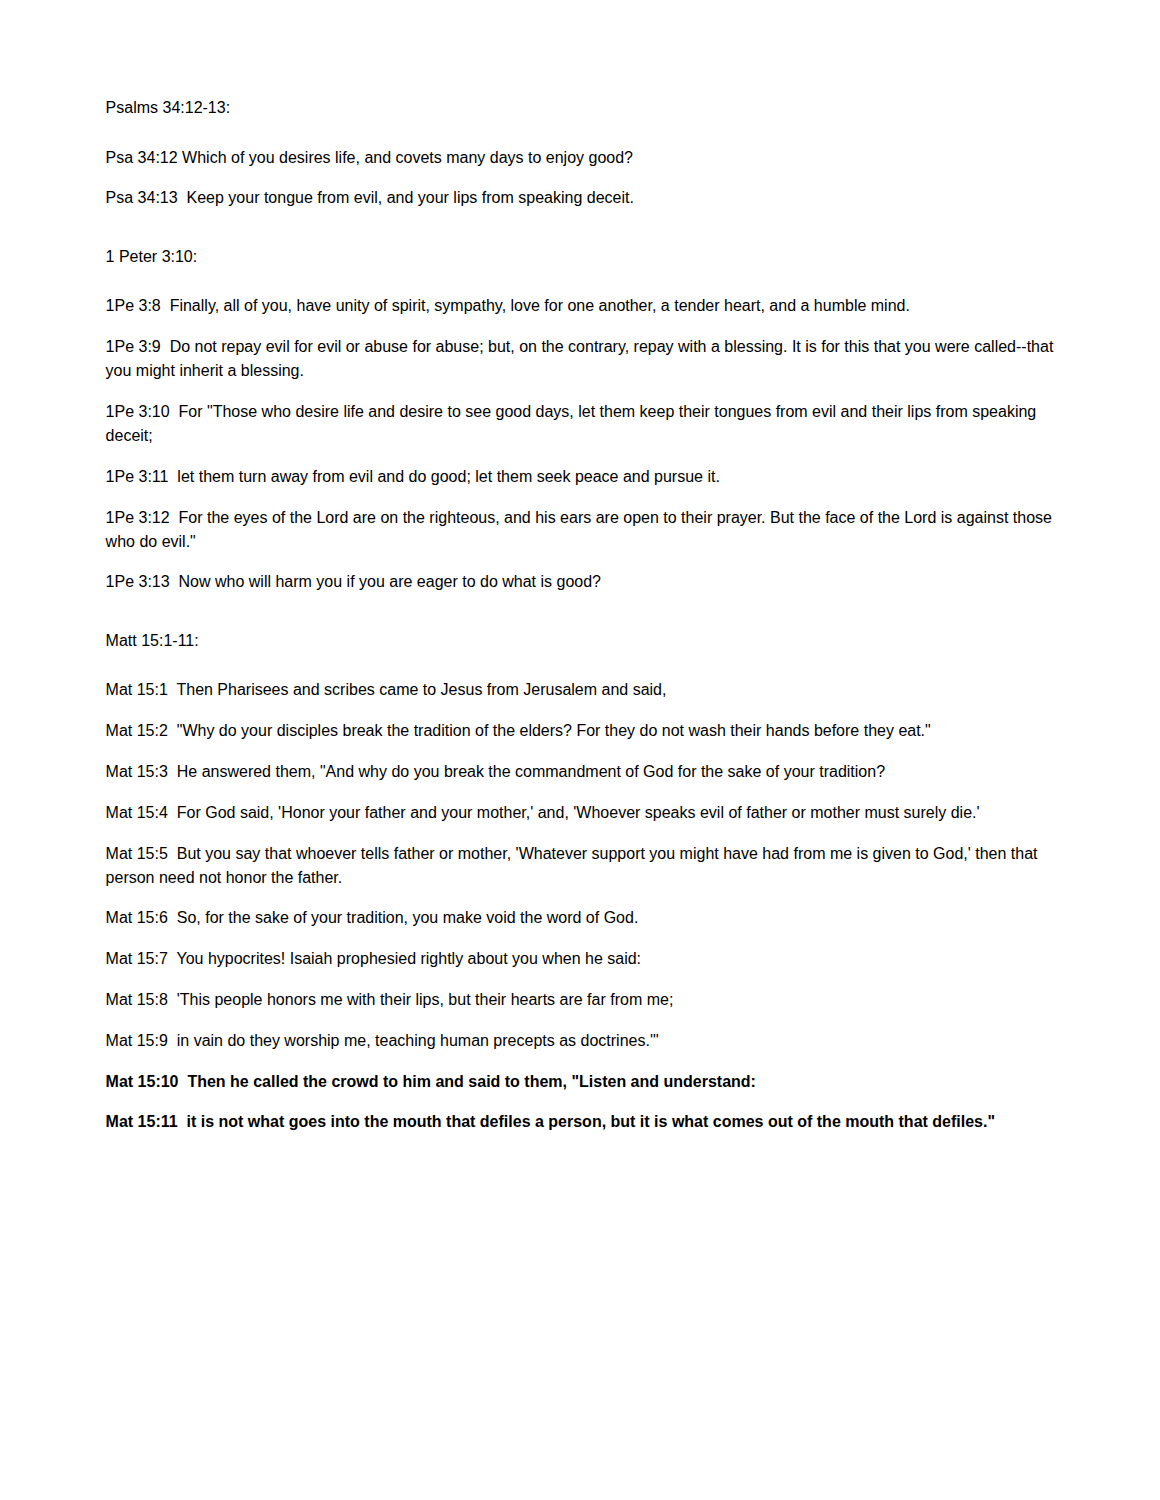Psalms 34:12-13:
Psa 34:12 Which of you desires life, and covets many days to enjoy good?
Psa 34:13 Keep your tongue from evil, and your lips from speaking deceit.
1 Peter 3:10:
1Pe 3:8 Finally, all of you, have unity of spirit, sympathy, love for one another, a tender heart, and a humble mind.
1Pe 3:9 Do not repay evil for evil or abuse for abuse; but, on the contrary, repay with a blessing. It is for this that you were called--that you might inherit a blessing.
1Pe 3:10 For "Those who desire life and desire to see good days, let them keep their tongues from evil and their lips from speaking deceit;
1Pe 3:11 let them turn away from evil and do good; let them seek peace and pursue it.
1Pe 3:12 For the eyes of the Lord are on the righteous, and his ears are open to their prayer. But the face of the Lord is against those who do evil."
1Pe 3:13 Now who will harm you if you are eager to do what is good?
Matt 15:1-11:
Mat 15:1 Then Pharisees and scribes came to Jesus from Jerusalem and said,
Mat 15:2 "Why do your disciples break the tradition of the elders? For they do not wash their hands before they eat."
Mat 15:3 He answered them, "And why do you break the commandment of God for the sake of your tradition?
Mat 15:4 For God said, 'Honor your father and your mother,' and, 'Whoever speaks evil of father or mother must surely die.'
Mat 15:5 But you say that whoever tells father or mother, 'Whatever support you might have had from me is given to God,' then that person need not honor the father.
Mat 15:6 So, for the sake of your tradition, you make void the word of God.
Mat 15:7 You hypocrites! Isaiah prophesied rightly about you when he said:
Mat 15:8 'This people honors me with their lips, but their hearts are far from me;
Mat 15:9 in vain do they worship me, teaching human precepts as doctrines.'"
Mat 15:10 Then he called the crowd to him and said to them, "Listen and understand:
Mat 15:11 it is not what goes into the mouth that defiles a person, but it is what comes out of the mouth that defiles."